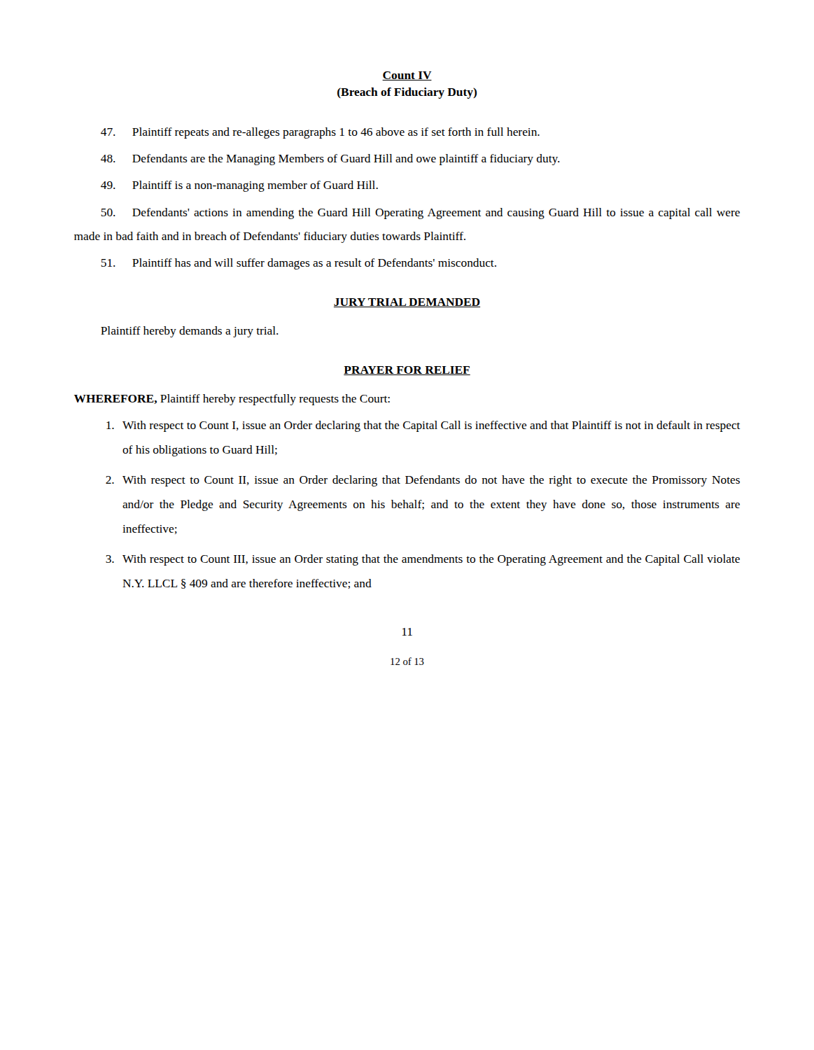Count IV
(Breach of Fiduciary Duty)
47. Plaintiff repeats and re-alleges paragraphs 1 to 46 above as if set forth in full herein.
48. Defendants are the Managing Members of Guard Hill and owe plaintiff a fiduciary duty.
49. Plaintiff is a non-managing member of Guard Hill.
50. Defendants' actions in amending the Guard Hill Operating Agreement and causing Guard Hill to issue a capital call were made in bad faith and in breach of Defendants' fiduciary duties towards Plaintiff.
51. Plaintiff has and will suffer damages as a result of Defendants' misconduct.
JURY TRIAL DEMANDED
Plaintiff hereby demands a jury trial.
PRAYER FOR RELIEF
WHEREFORE, Plaintiff hereby respectfully requests the Court:
With respect to Count I, issue an Order declaring that the Capital Call is ineffective and that Plaintiff is not in default in respect of his obligations to Guard Hill;
With respect to Count II, issue an Order declaring that Defendants do not have the right to execute the Promissory Notes and/or the Pledge and Security Agreements on his behalf; and to the extent they have done so, those instruments are ineffective;
With respect to Count III, issue an Order stating that the amendments to the Operating Agreement and the Capital Call violate N.Y. LLCL § 409 and are therefore ineffective; and
11
12 of 13